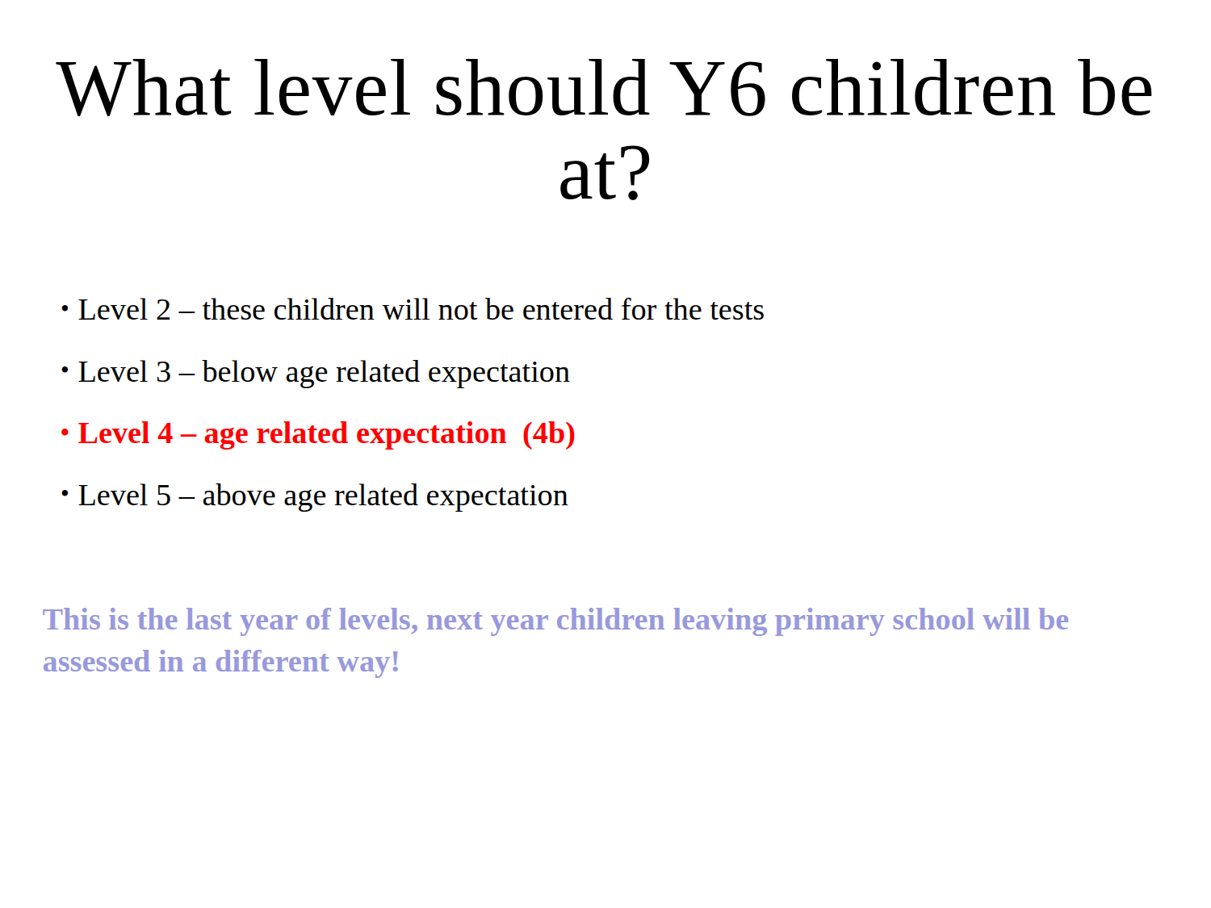What level should Y6 children be at?
Level 2 – these children will not be entered for the tests
Level 3 – below age related expectation
Level 4 – age related expectation (4b)
Level 5 – above age related expectation
This is the last year of levels, next year children leaving primary school will be assessed in a different way!